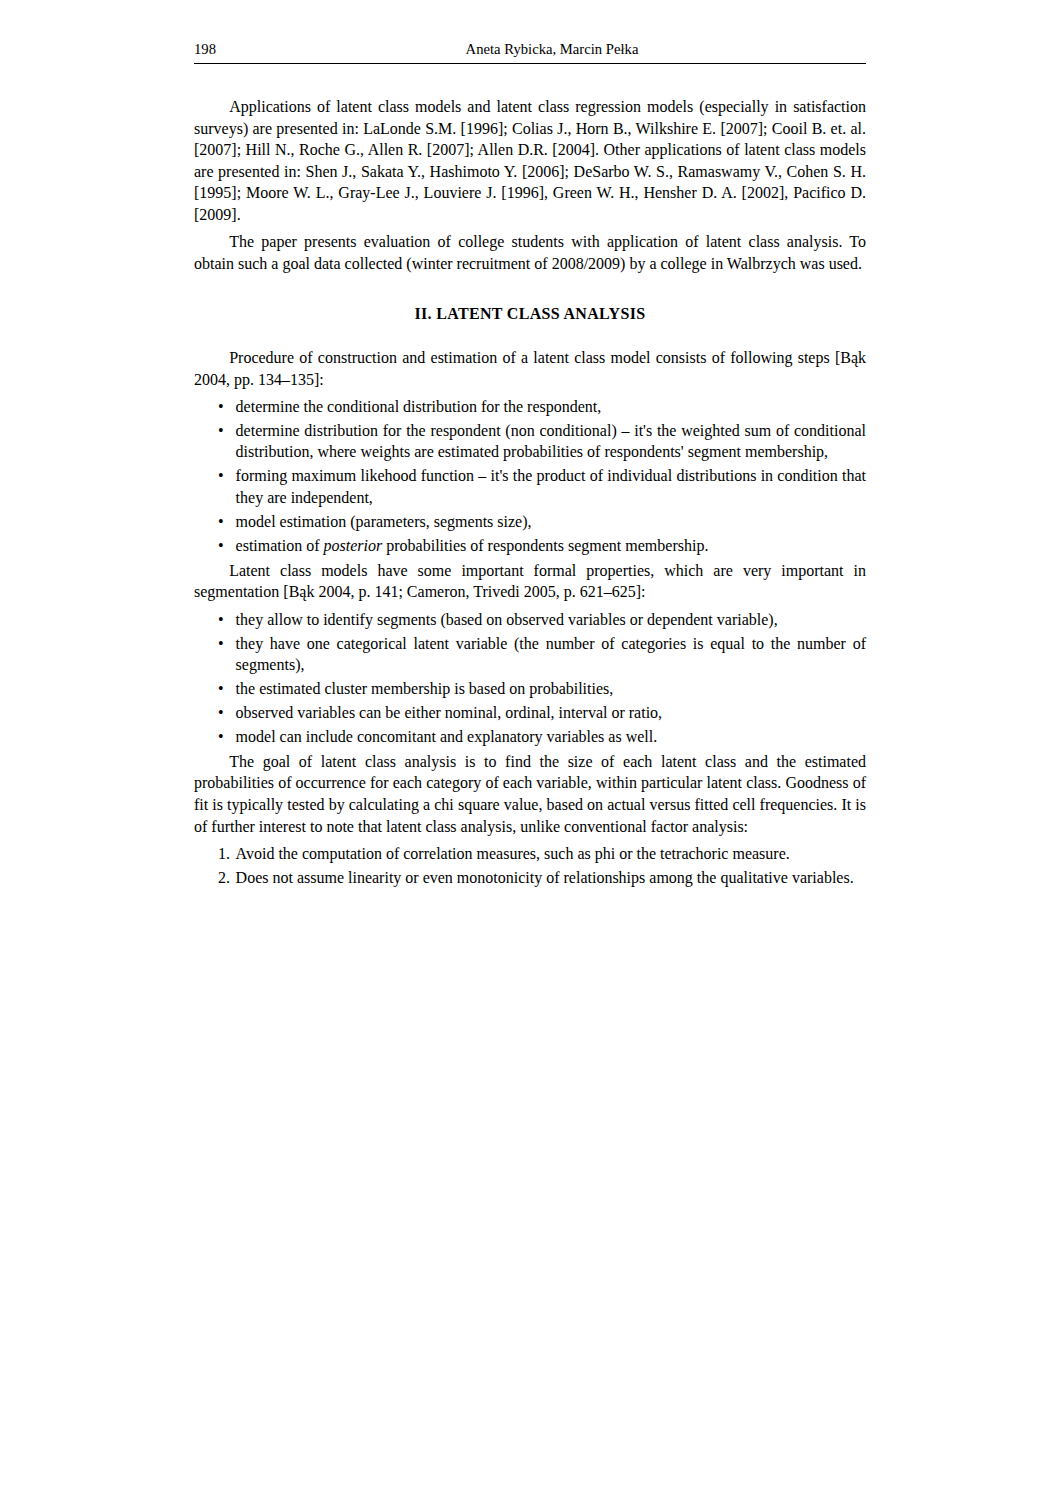198 Aneta Rybicka, Marcin Pełka
Applications of latent class models and latent class regression models (especially in satisfaction surveys) are presented in: LaLonde S.M. [1996]; Colias J., Horn B., Wilkshire E. [2007]; Cooil B. et. al. [2007]; Hill N., Roche G., Allen R. [2007]; Allen D.R. [2004]. Other applications of latent class models are presented in: Shen J., Sakata Y., Hashimoto Y. [2006]; DeSarbo W. S., Ramaswamy V., Cohen S. H. [1995]; Moore W. L., Gray-Lee J., Louviere J. [1996], Green W. H., Hensher D. A. [2002], Pacifico D. [2009].
The paper presents evaluation of college students with application of latent class analysis. To obtain such a goal data collected (winter recruitment of 2008/2009) by a college in Walbrzych was used.
II. Latent Class Analysis
Procedure of construction and estimation of a latent class model consists of following steps [Bąk 2004, pp. 134–135]:
determine the conditional distribution for the respondent,
determine distribution for the respondent (non conditional) – it's the weighted sum of conditional distribution, where weights are estimated probabilities of respondents' segment membership,
forming maximum likehood function – it's the product of individual distributions in condition that they are independent,
model estimation (parameters, segments size),
estimation of posterior probabilities of respondents segment membership.
Latent class models have some important formal properties, which are very important in segmentation [Bąk 2004, p. 141; Cameron, Trivedi 2005, p. 621–625]:
they allow to identify segments (based on observed variables or dependent variable),
they have one categorical latent variable (the number of categories is equal to the number of segments),
the estimated cluster membership is based on probabilities,
observed variables can be either nominal, ordinal, interval or ratio,
model can include concomitant and explanatory variables as well.
The goal of latent class analysis is to find the size of each latent class and the estimated probabilities of occurrence for each category of each variable, within particular latent class. Goodness of fit is typically tested by calculating a chi square value, based on actual versus fitted cell frequencies. It is of further interest to note that latent class analysis, unlike conventional factor analysis:
Avoid the computation of correlation measures, such as phi or the tetrachoric measure.
Does not assume linearity or even monotonicity of relationships among the qualitative variables.